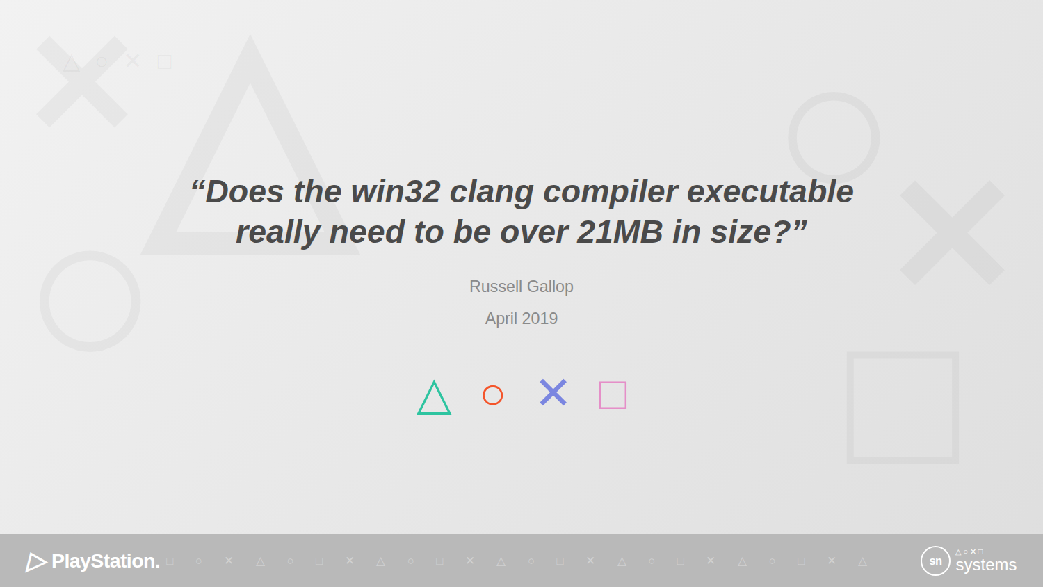✕
△
○
○
✕
□
△ ○ ✕ □
“Does the win32 clang compiler executable really need to be over 21MB in size?”
Russell Gallop April 2019
△ ○ ✕ □
□ ○ ✕ △ ○ □ ✕ △ ○ □ ✕ △ ○ □ ✕ △ ○ □ ✕ △ ○ □ ✕ △
▷ PlayStation.
sn △○✕□ systems